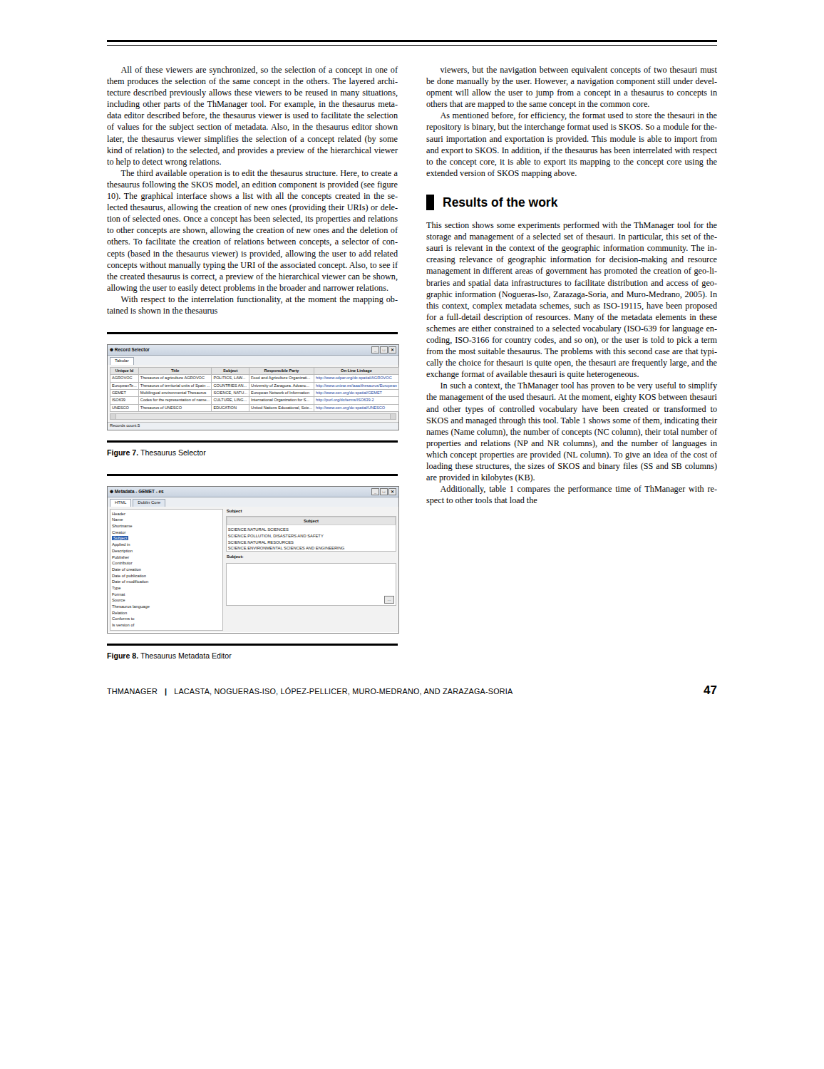All of these viewers are synchronized, so the selection of a concept in one of them produces the selection of the same concept in the others. The layered architecture described previously allows these viewers to be reused in many situations, including other parts of the ThManager tool. For example, in the thesaurus metadata editor described before, the thesaurus viewer is used to facilitate the selection of values for the subject section of metadata. Also, in the thesaurus editor shown later, the thesaurus viewer simplifies the selection of a concept related (by some kind of relation) to the selected, and provides a preview of the hierarchical viewer to help to detect wrong relations.
The third available operation is to edit the thesaurus structure. Here, to create a thesaurus following the SKOS model, an edition component is provided (see figure 10). The graphical interface shows a list with all the concepts created in the selected thesaurus, allowing the creation of new ones (providing their URIs) or deletion of selected ones. Once a concept has been selected, its properties and relations to other concepts are shown, allowing the creation of new ones and the deletion of others. To facilitate the creation of relations between concepts, a selector of concepts (based in the thesaurus viewer) is provided, allowing the user to add related concepts without manually typing the URI of the associated concept. Also, to see if the created thesaurus is correct, a preview of the hierarchical viewer can be shown, allowing the user to easily detect problems in the broader and narrower relations.
With respect to the interrelation functionality, at the moment the mapping obtained is shown in the thesaurus
✺ Record Selector _□✕
Tabular
| Unique Id | Title | Subject | Responsible Party | On-Line Linkage |
| --- | --- | --- | --- | --- |
| AGROVOC | Thesaurus of agriculture AGROVOC | POLITICS, LAW... | Food and Agriculture Organizati... | http://www.odpar.org/dc-spatial/AGROVOC |
| EuropeanTe... | Thesaurus of territorial units of Spain ... | COUNTRIES AN... | University of Zaragoza. Advanc... | http://www.unizar.es/iaaa/thesaurus/European |
| GEMET | Multilingual environmental Thesaurus | SCIENCE, NATU... | European Network of Information | http://www.cen.org/dc-spatial/GEMET |
| ISO639 | Codes for the representation of name... | CULTURE, LING... | International Organization for S... | http://purl.org/dc/terms/ISO639-2 |
| UNESCO | Thesaurus of UNESCO | EDUCATION | United Nations Educational, Scie... | http://www.cen.org/dc-spatial/UNESCO |
Records count:5
Figure 7. Thesaurus Selector
✺ Metadata - GEMET - es _□✕
HTML
Dublin Core
Header
Name
Shortname
Creator
Subject
Applied in
Description
Publisher
Contributor
Date of creation
Date of publication
Date of modification
Type
Format
Source
Thesaurus language
Relation
Conforms to
Is version of
Subject
Subject
SCIENCE.NATURAL SCIENCES
SCIENCE.POLLUTION, DISASTERS AND SAFETY
SCIENCE.NATURAL RESOURCES
SCIENCE.ENVIRONMENTAL SCIENCES AND ENGINEERING
Subject:
…
Figure 8. Thesaurus Metadata Editor
viewers, but the navigation between equivalent concepts of two thesauri must be done manually by the user. However, a navigation component still under development will allow the user to jump from a concept in a thesaurus to concepts in others that are mapped to the same concept in the common core.
As mentioned before, for efficiency, the format used to store the thesauri in the repository is binary, but the interchange format used is SKOS. So a module for thesauri importation and exportation is provided. This module is able to import from and export to SKOS. In addition, if the thesaurus has been interrelated with respect to the concept core, it is able to export its mapping to the concept core using the extended version of SKOS mapping above.
Results of the work
This section shows some experiments performed with the ThManager tool for the storage and management of a selected set of thesauri. In particular, this set of thesauri is relevant in the context of the geographic information community. The increasing relevance of geographic information for decision-making and resource management in different areas of government has promoted the creation of geo-libraries and spatial data infrastructures to facilitate distribution and access of geographic information (Nogueras-Iso, Zarazaga-Soria, and Muro-Medrano, 2005). In this context, complex metadata schemes, such as ISO-19115, have been proposed for a full-detail description of resources. Many of the metadata elements in these schemes are either constrained to a selected vocabulary (ISO-639 for language encoding, ISO-3166 for country codes, and so on), or the user is told to pick a term from the most suitable thesaurus. The problems with this second case are that typically the choice for thesauri is quite open, the thesauri are frequently large, and the exchange format of available thesauri is quite heterogeneous.
In such a context, the ThManager tool has proven to be very useful to simplify the management of the used thesauri. At the moment, eighty KOS between thesauri and other types of controlled vocabulary have been created or transformed to SKOS and managed through this tool. Table 1 shows some of them, indicating their names (Name column), the number of concepts (NC column), their total number of properties and relations (NP and NR columns), and the number of languages in which concept properties are provided (NL column). To give an idea of the cost of loading these structures, the sizes of SKOS and binary files (SS and SB columns) are provided in kilobytes (KB).
Additionally, table 1 compares the performance time of ThManager with respect to other tools that load the
THMANAGER | LACASTA, NOGUERAS-ISO, LÓPEZ-PELLICER, MURO-MEDRANO, AND ZARAZAGA-SORIA 47